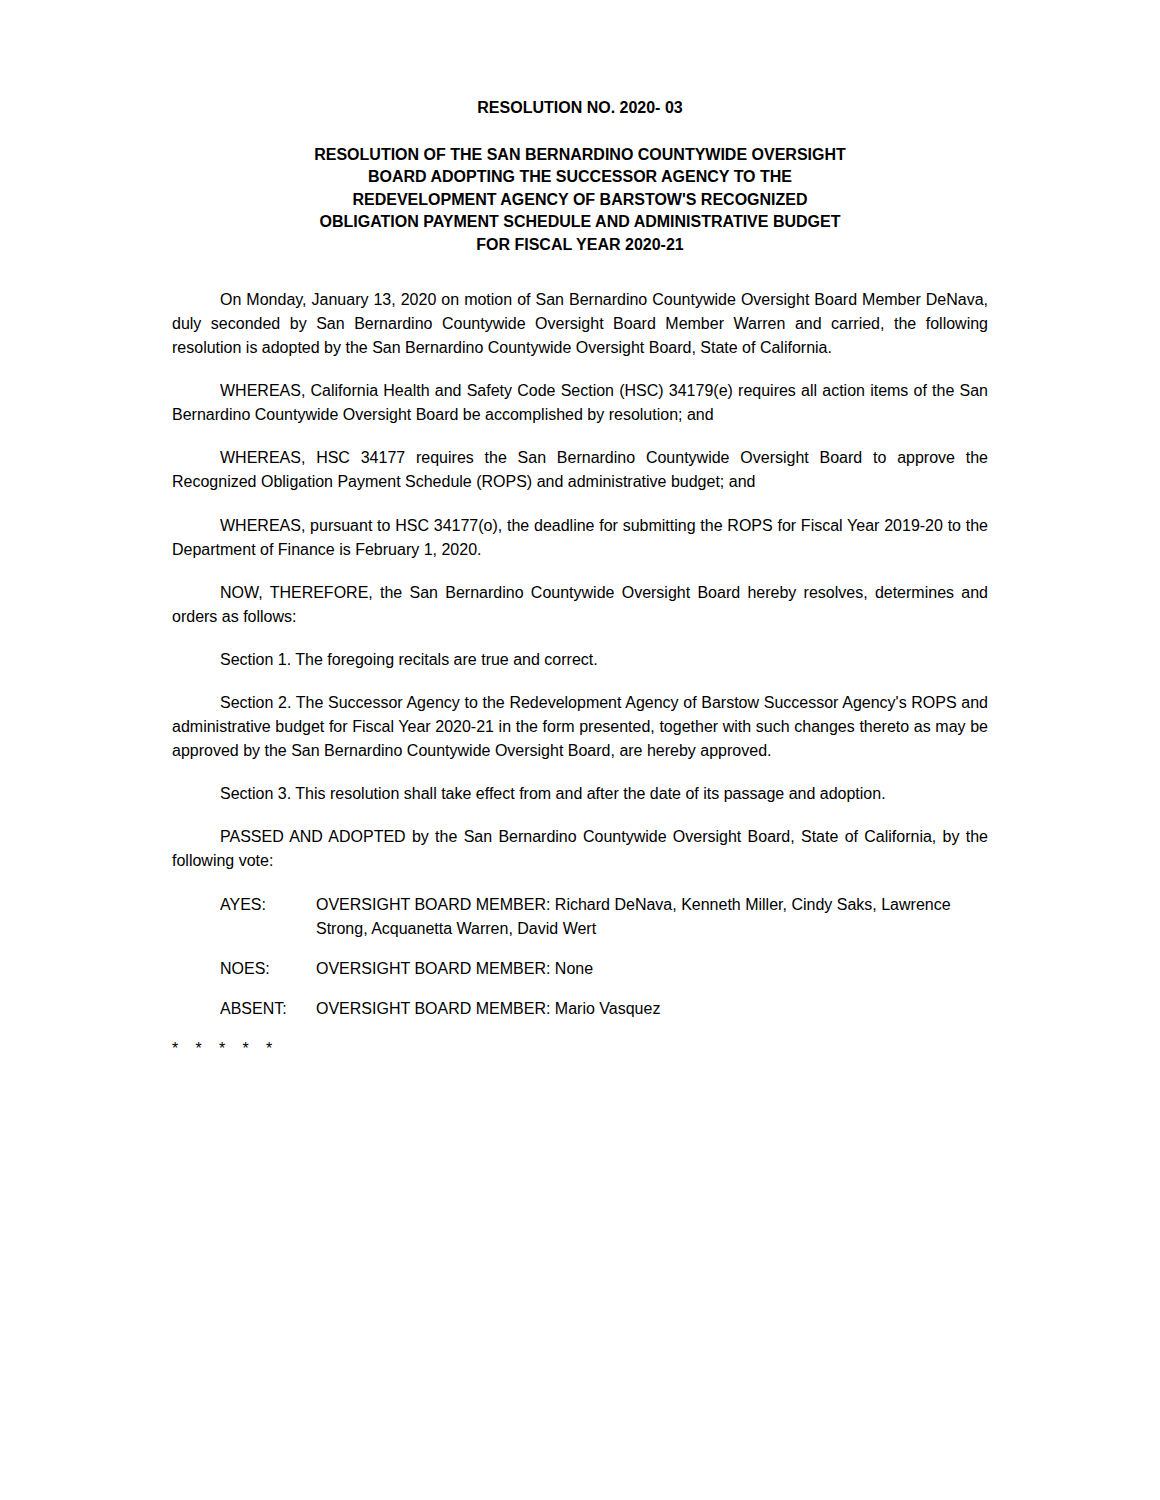RESOLUTION NO. 2020- 03
RESOLUTION OF THE SAN BERNARDINO COUNTYWIDE OVERSIGHT
BOARD ADOPTING THE SUCCESSOR AGENCY TO THE
REDEVELOPMENT AGENCY OF BARSTOW'S RECOGNIZED
OBLIGATION PAYMENT SCHEDULE AND ADMINISTRATIVE BUDGET
FOR FISCAL YEAR 2020-21
On Monday, January 13, 2020 on motion of San Bernardino Countywide Oversight Board Member DeNava, duly seconded by San Bernardino Countywide Oversight Board Member Warren and carried, the following resolution is adopted by the San Bernardino Countywide Oversight Board, State of California.
WHEREAS, California Health and Safety Code Section (HSC) 34179(e) requires all action items of the San Bernardino Countywide Oversight Board be accomplished by resolution; and
WHEREAS, HSC 34177 requires the San Bernardino Countywide Oversight Board to approve the Recognized Obligation Payment Schedule (ROPS) and administrative budget; and
WHEREAS, pursuant to HSC 34177(o), the deadline for submitting the ROPS for Fiscal Year 2019-20 to the Department of Finance is February 1, 2020.
NOW, THEREFORE, the San Bernardino Countywide Oversight Board hereby resolves, determines and orders as follows:
Section 1. The foregoing recitals are true and correct.
Section 2. The Successor Agency to the Redevelopment Agency of Barstow Successor Agency's ROPS and administrative budget for Fiscal Year 2020-21 in the form presented, together with such changes thereto as may be approved by the San Bernardino Countywide Oversight Board, are hereby approved.
Section 3. This resolution shall take effect from and after the date of its passage and adoption.
PASSED AND ADOPTED by the San Bernardino Countywide Oversight Board, State of California, by the following vote:
AYES: OVERSIGHT BOARD MEMBER: Richard DeNava, Kenneth Miller, Cindy Saks, Lawrence Strong, Acquanetta Warren, David Wert
NOES: OVERSIGHT BOARD MEMBER: None
ABSENT: OVERSIGHT BOARD MEMBER: Mario Vasquez
* * * * *